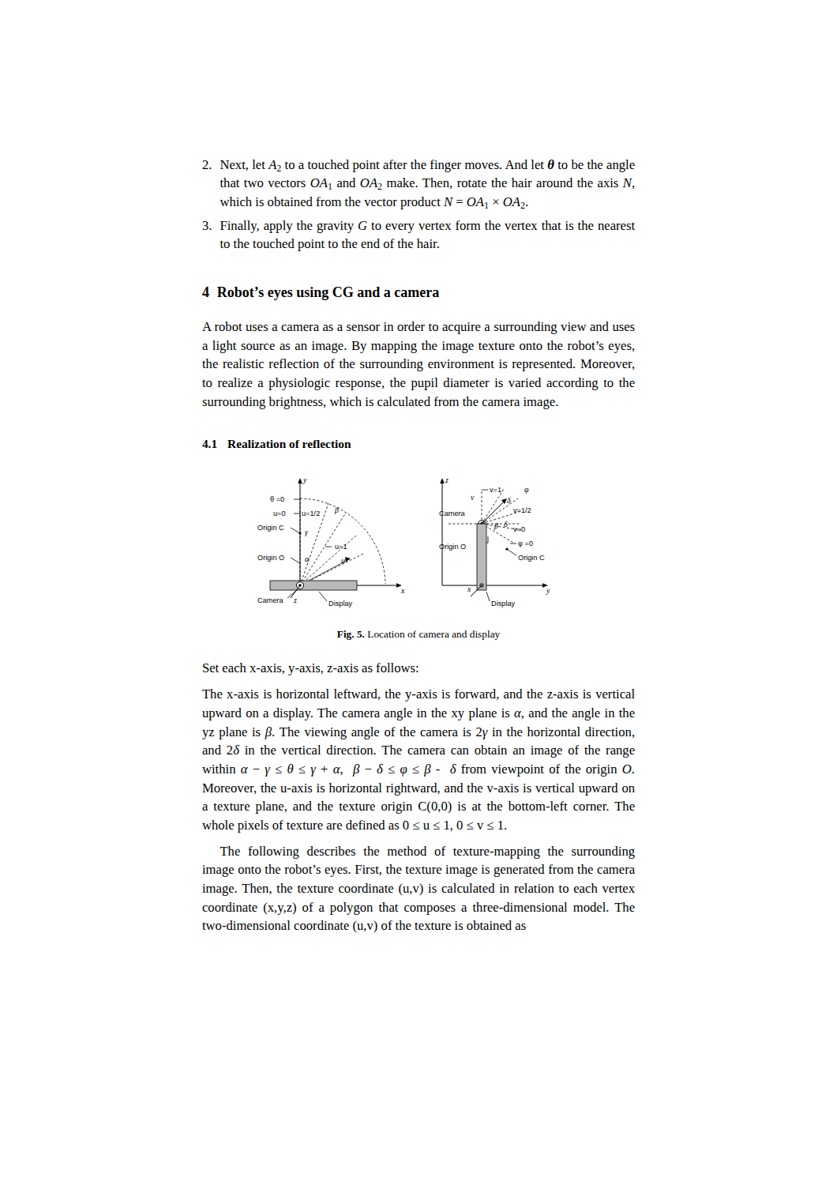2. Next, let A2 to a touched point after the finger moves. And let θ to be the angle that two vectors OA1 and OA2 make. Then, rotate the hair around the axis N, which is obtained from the vector product N = OA1 × OA2.
3. Finally, apply the gravity G to every vertex form the vertex that is the nearest to the touched point to the end of the hair.
4 Robot’s eyes using CG and a camera
A robot uses a camera as a sensor in order to acquire a surrounding view and uses a light source as an image. By mapping the image texture onto the robot’s eyes, the realistic reflection of the surrounding environment is represented. Moreover, to realize a physiologic response, the pupil diameter is varied according to the surrounding brightness, which is calculated from the camera image.
4.1 Realization of reflection
y x θ =0 u=0 u=1/2 β Origin C γ u=1 Origin O α u z Camera Display z y v=1 φ v δ δ Camera v=1/2 β v=0 φ =0 Origin O Origin C x Display
Fig. 5. Location of camera and display
Set each x-axis, y-axis, z-axis as follows:
The x-axis is horizontal leftward, the y-axis is forward, and the z-axis is vertical upward on a display. The camera angle in the xy plane is α, and the angle in the yz plane is β. The viewing angle of the camera is 2γ in the horizontal direction, and 2δ in the vertical direction. The camera can obtain an image of the range within α − γ ≤ θ ≤ γ + α, β − δ ≤ φ ≤ β - δ from viewpoint of the origin O. Moreover, the u-axis is horizontal rightward, and the v-axis is vertical upward on a texture plane, and the texture origin C(0,0) is at the bottom-left corner. The whole pixels of texture are defined as 0 ≤ u ≤ 1, 0 ≤ v ≤ 1.
The following describes the method of texture-mapping the surrounding image onto the robot’s eyes. First, the texture image is generated from the camera image. Then, the texture coordinate (u,v) is calculated in relation to each vertex coordinate (x,y,z) of a polygon that composes a three-dimensional model. The two-dimensional coordinate (u,v) of the texture is obtained as